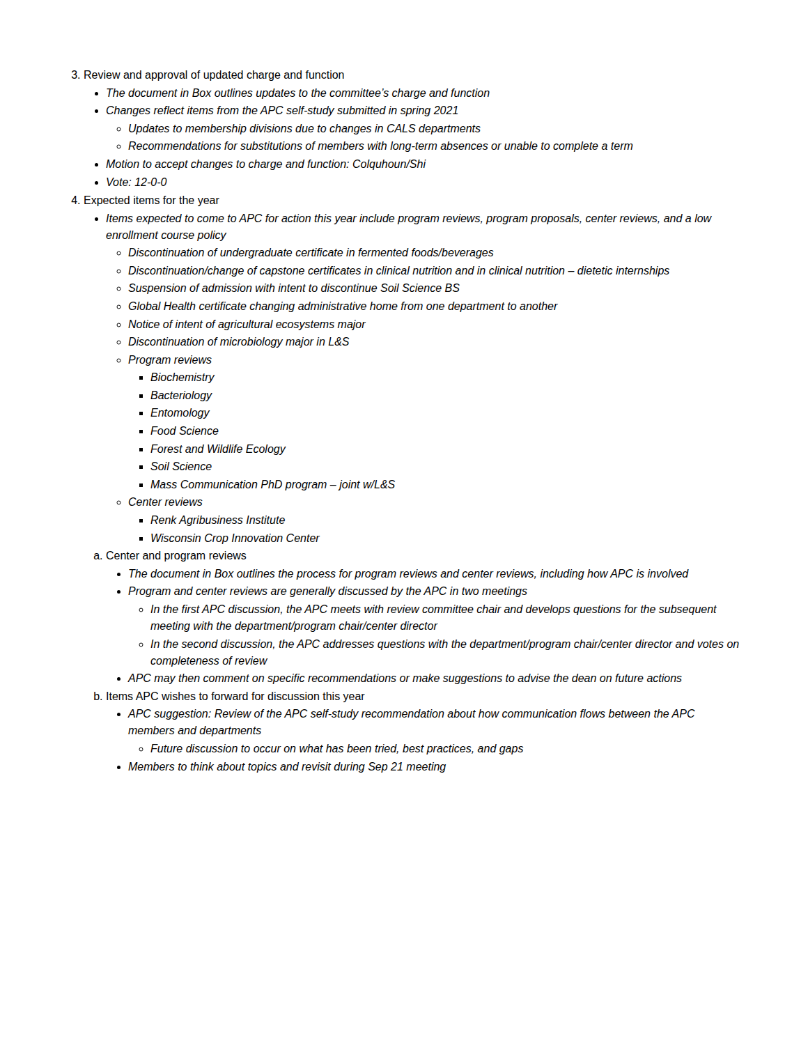Review and approval of updated charge and function
The document in Box outlines updates to the committee’s charge and function
Changes reflect items from the APC self-study submitted in spring 2021
Updates to membership divisions due to changes in CALS departments
Recommendations for substitutions of members with long-term absences or unable to complete a term
Motion to accept changes to charge and function: Colquhoun/Shi
Vote: 12-0-0
Expected items for the year
Items expected to come to APC for action this year include program reviews, program proposals, center reviews, and a low enrollment course policy
Discontinuation of undergraduate certificate in fermented foods/beverages
Discontinuation/change of capstone certificates in clinical nutrition and in clinical nutrition – dietetic internships
Suspension of admission with intent to discontinue Soil Science BS
Global Health certificate changing administrative home from one department to another
Notice of intent of agricultural ecosystems major
Discontinuation of microbiology major in L&S
Program reviews
Biochemistry
Bacteriology
Entomology
Food Science
Forest and Wildlife Ecology
Soil Science
Mass Communication PhD program – joint w/L&S
Center reviews
Renk Agribusiness Institute
Wisconsin Crop Innovation Center
Center and program reviews
The document in Box outlines the process for program reviews and center reviews, including how APC is involved
Program and center reviews are generally discussed by the APC in two meetings
In the first APC discussion, the APC meets with review committee chair and develops questions for the subsequent meeting with the department/program chair/center director
In the second discussion, the APC addresses questions with the department/program chair/center director and votes on completeness of review
APC may then comment on specific recommendations or make suggestions to advise the dean on future actions
Items APC wishes to forward for discussion this year
APC suggestion: Review of the APC self-study recommendation about how communication flows between the APC members and departments
Future discussion to occur on what has been tried, best practices, and gaps
Members to think about topics and revisit during Sep 21 meeting